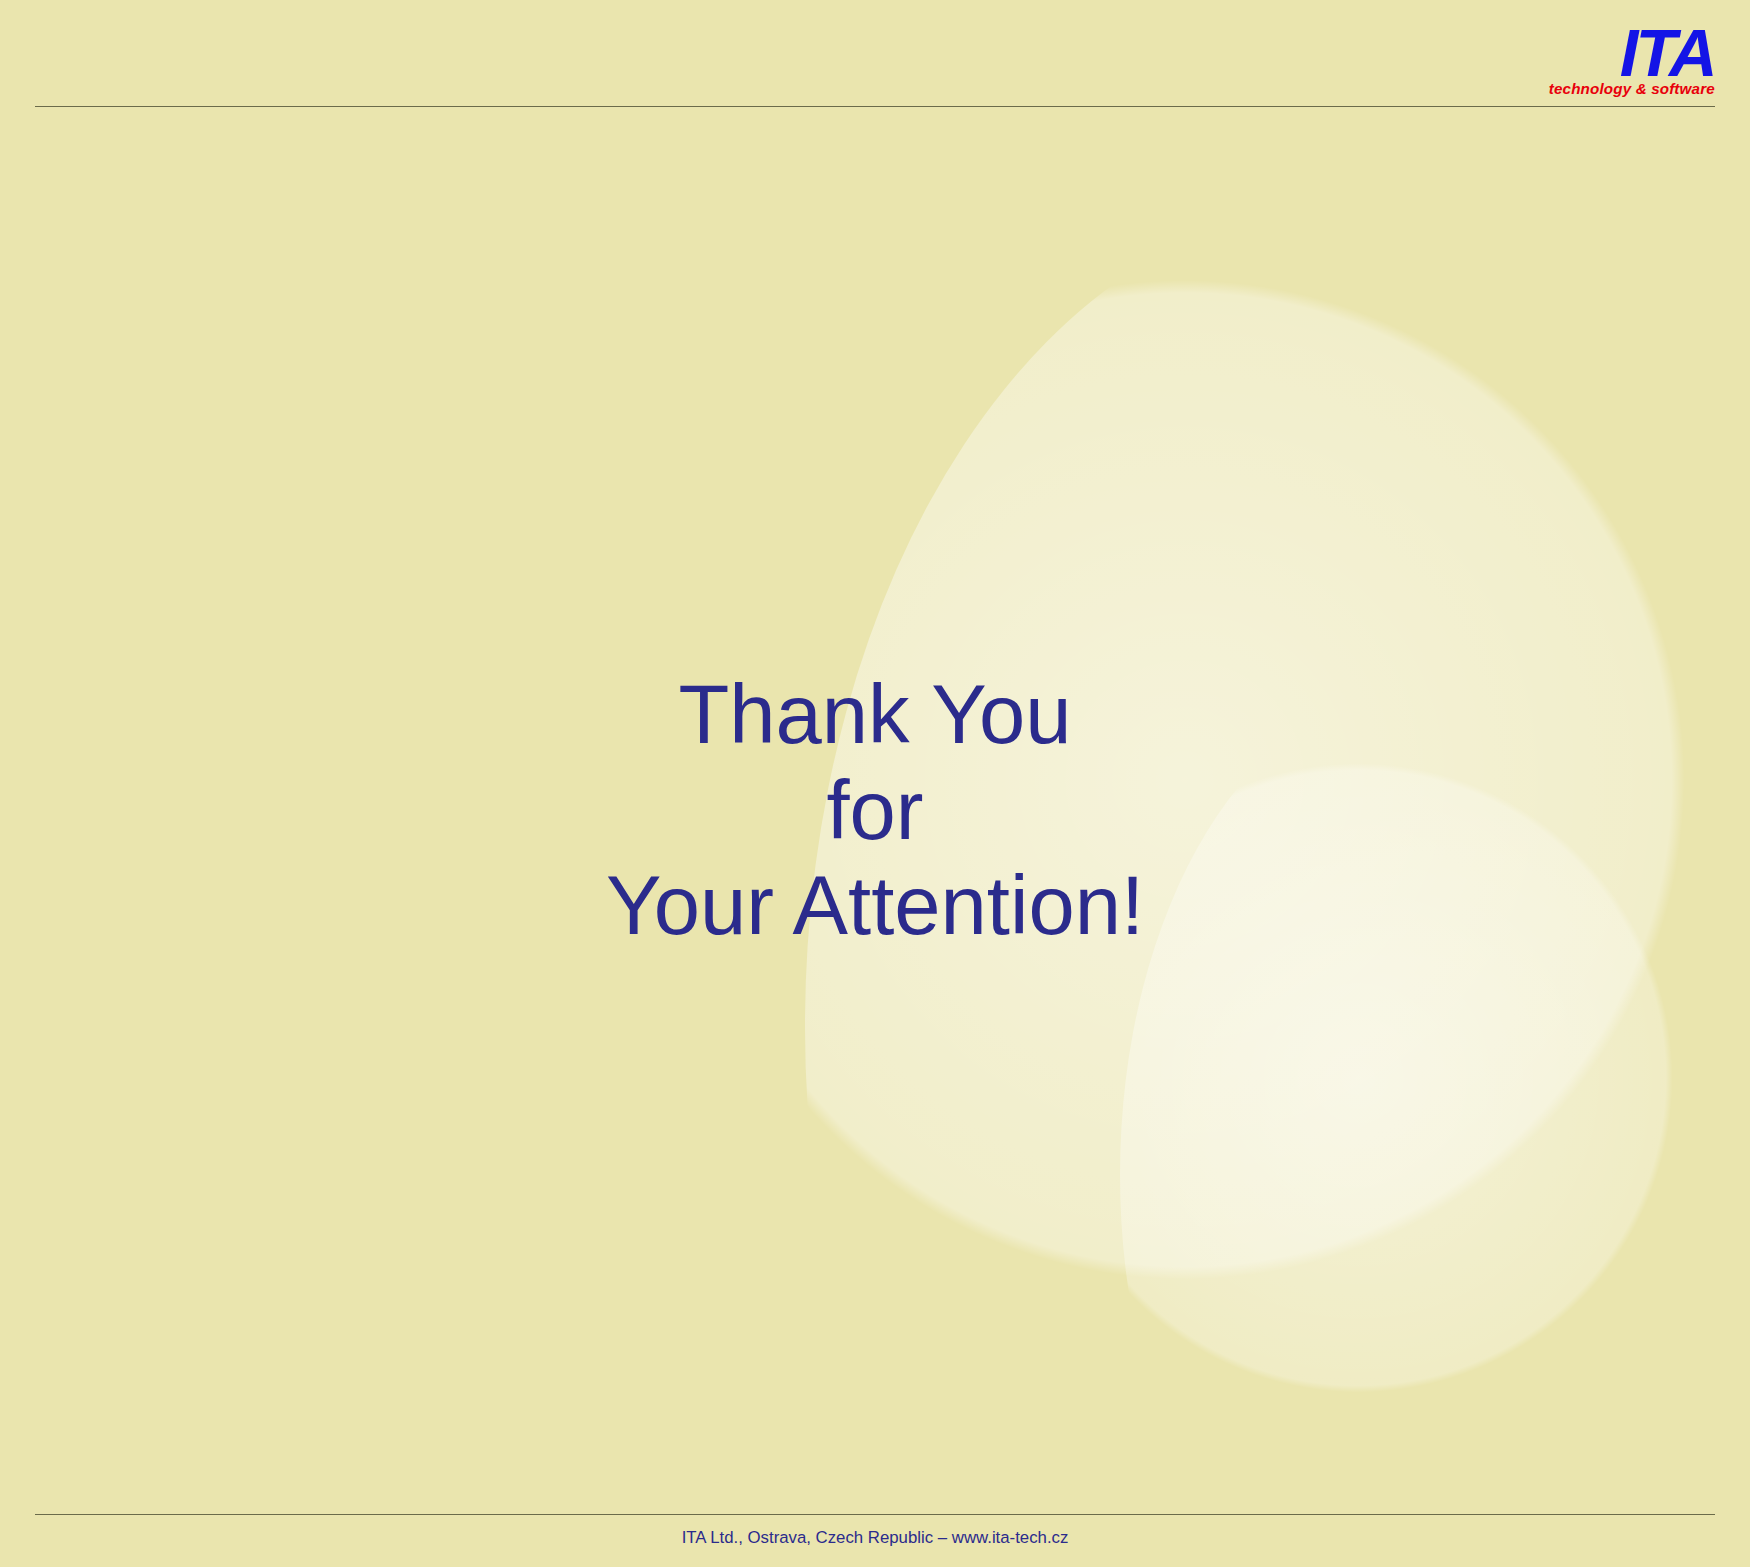ITA
technology & software
Thank You
for
Your Attention!
ITA Ltd., Ostrava, Czech Republic – www.ita-tech.cz